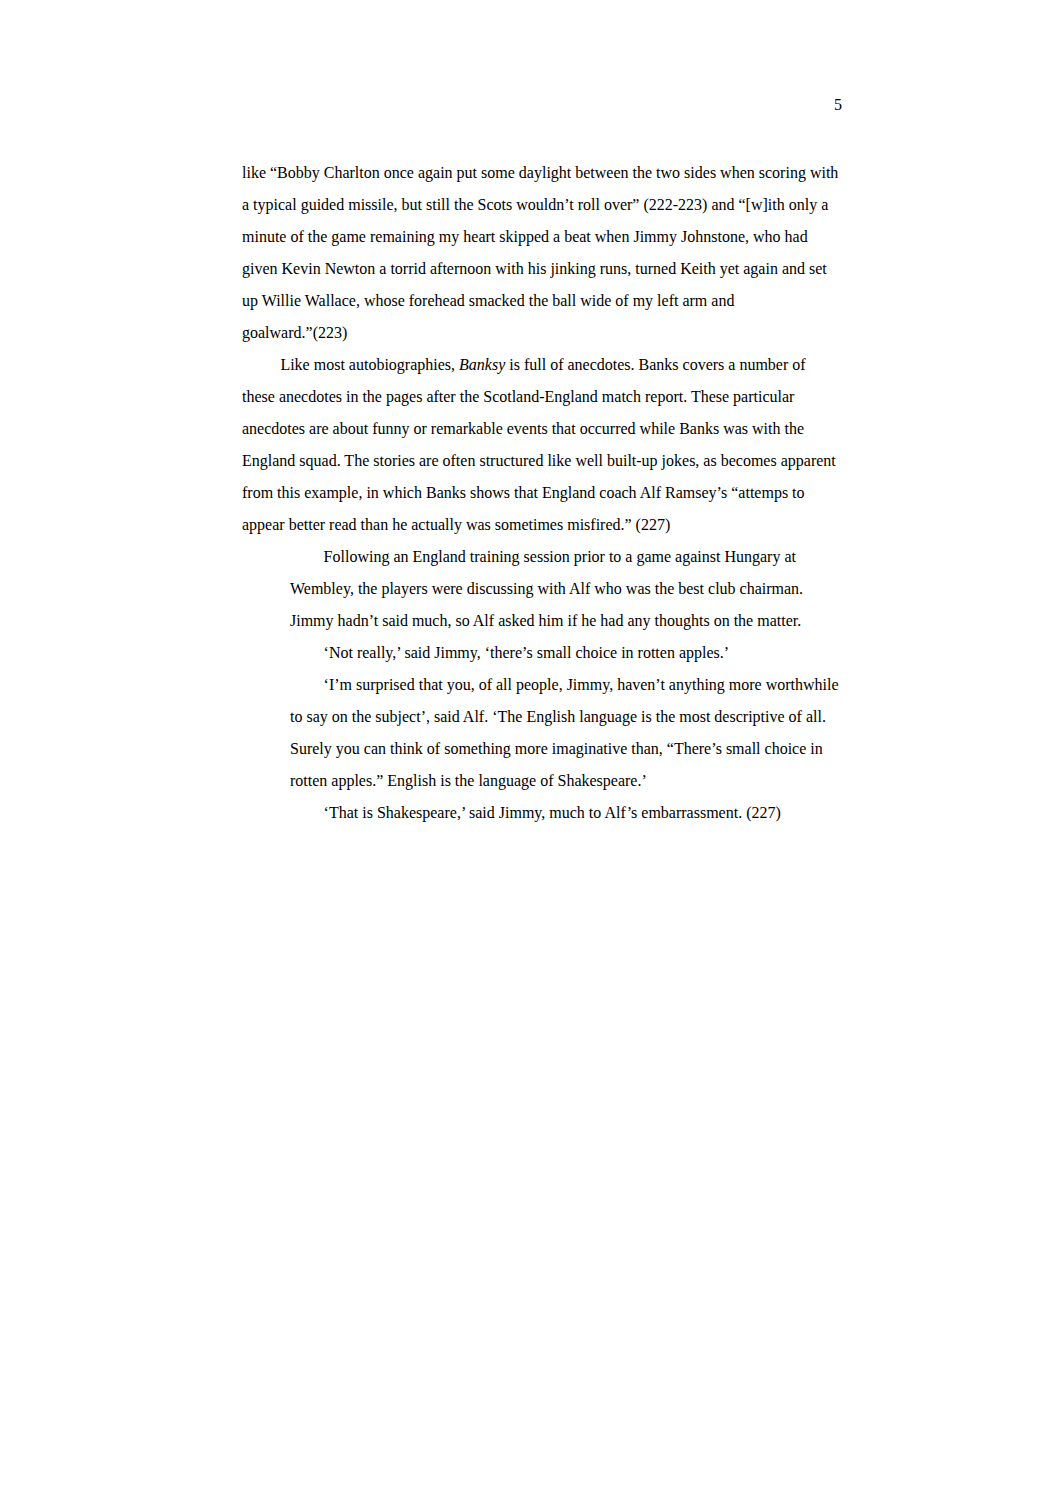5
like “Bobby Charlton once again put some daylight between the two sides when scoring with a typical guided missile, but still the Scots wouldn’t roll over” (222-223) and “[w]ith only a minute of the game remaining my heart skipped a beat when Jimmy Johnstone, who had given Kevin Newton a torrid afternoon with his jinking runs, turned Keith yet again and set up Willie Wallace, whose forehead smacked the ball wide of my left arm and goalward.”(223)
Like most autobiographies, Banksy is full of anecdotes. Banks covers a number of these anecdotes in the pages after the Scotland-England match report. These particular anecdotes are about funny or remarkable events that occurred while Banks was with the England squad. The stories are often structured like well built-up jokes, as becomes apparent from this example, in which Banks shows that England coach Alf Ramsey’s “attemps to appear better read than he actually was sometimes misfired.” (227)
Following an England training session prior to a game against Hungary at Wembley, the players were discussing with Alf who was the best club chairman. Jimmy hadn’t said much, so Alf asked him if he had any thoughts on the matter.
‘Not really,’ said Jimmy, ‘there’s small choice in rotten apples.’
‘I’m surprised that you, of all people, Jimmy, haven’t anything more worthwhile to say on the subject’, said Alf. ‘The English language is the most descriptive of all. Surely you can think of something more imaginative than, “There’s small choice in rotten apples.” English is the language of Shakespeare.’
‘That is Shakespeare,’ said Jimmy, much to Alf’s embarrassment. (227)